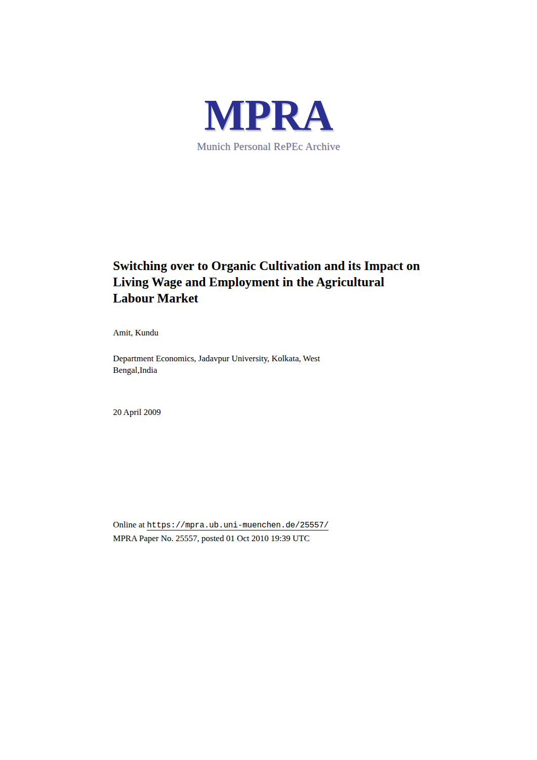MPRA
Munich Personal RePEc Archive
Switching over to Organic Cultivation and its Impact on Living Wage and Employment in the Agricultural Labour Market
Amit, Kundu
Department Economics, Jadavpur University, Kolkata, West Bengal,India
20 April 2009
Online at https://mpra.ub.uni-muenchen.de/25557/
MPRA Paper No. 25557, posted 01 Oct 2010 19:39 UTC